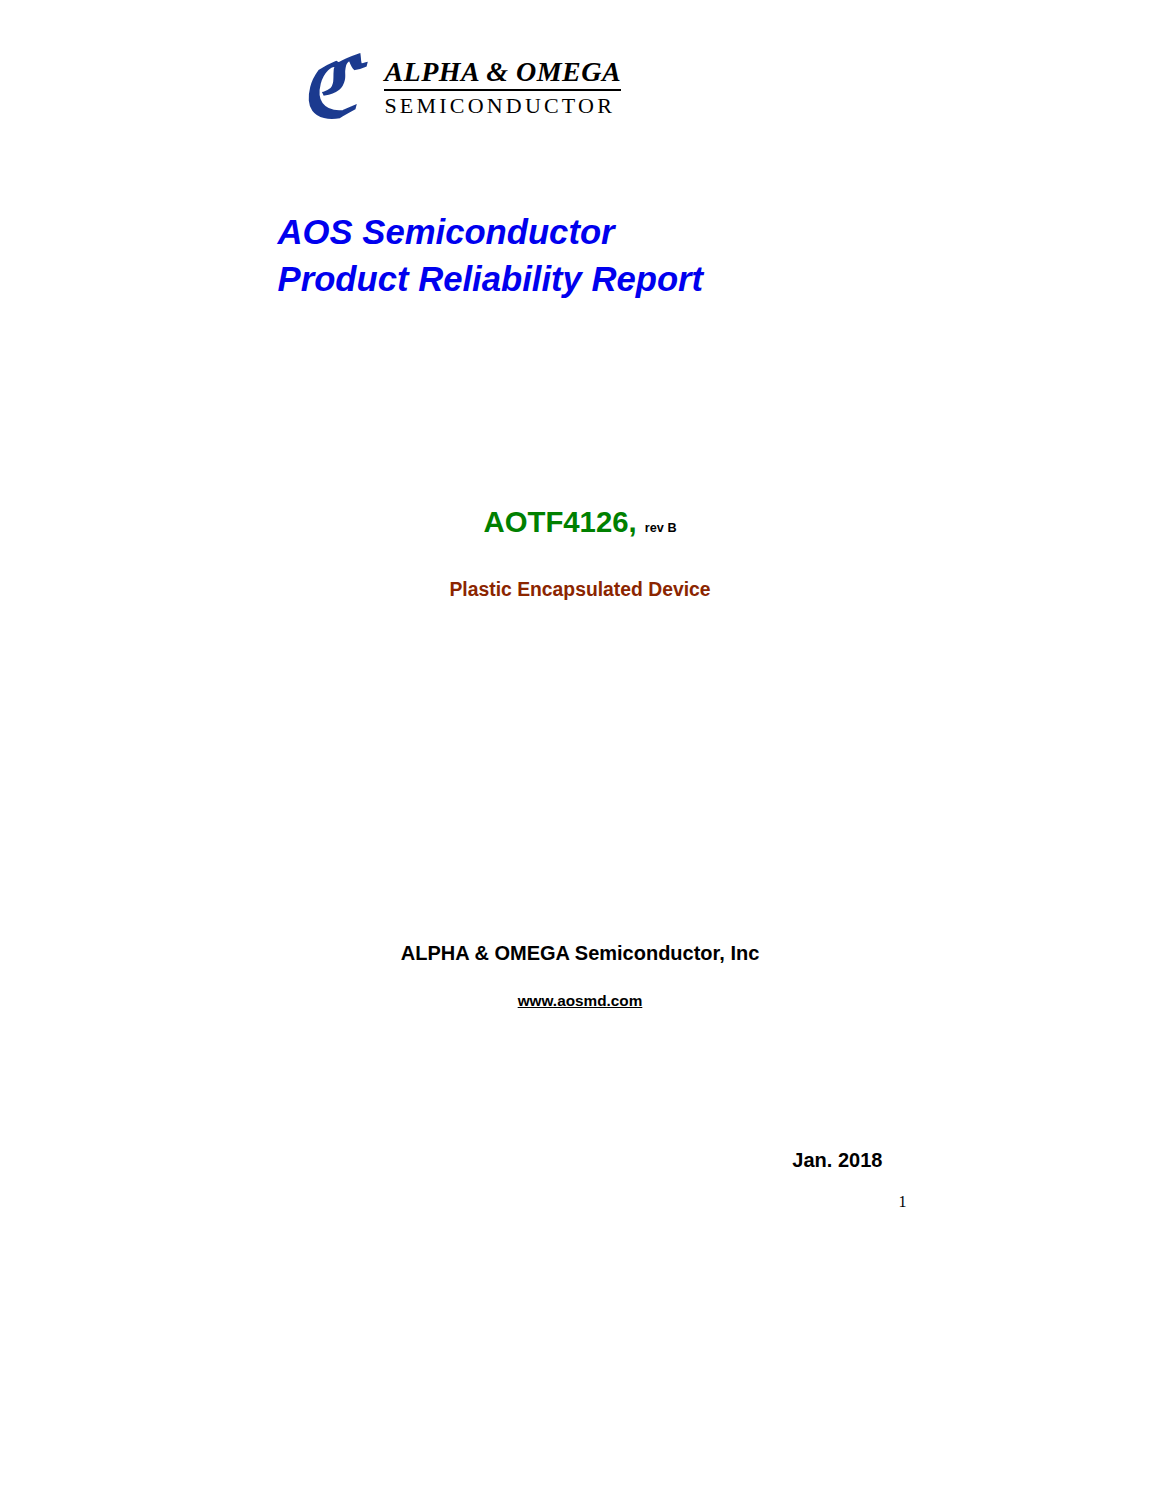| ℭ | ALPHA & OMEGA SEMICONDUCTOR |
AOS Semiconductor
Product Reliability Report
AOTF4126, rev B
Plastic Encapsulated Device
ALPHA & OMEGA Semiconductor, Inc
www.aosmd.com
Jan. 2018
1